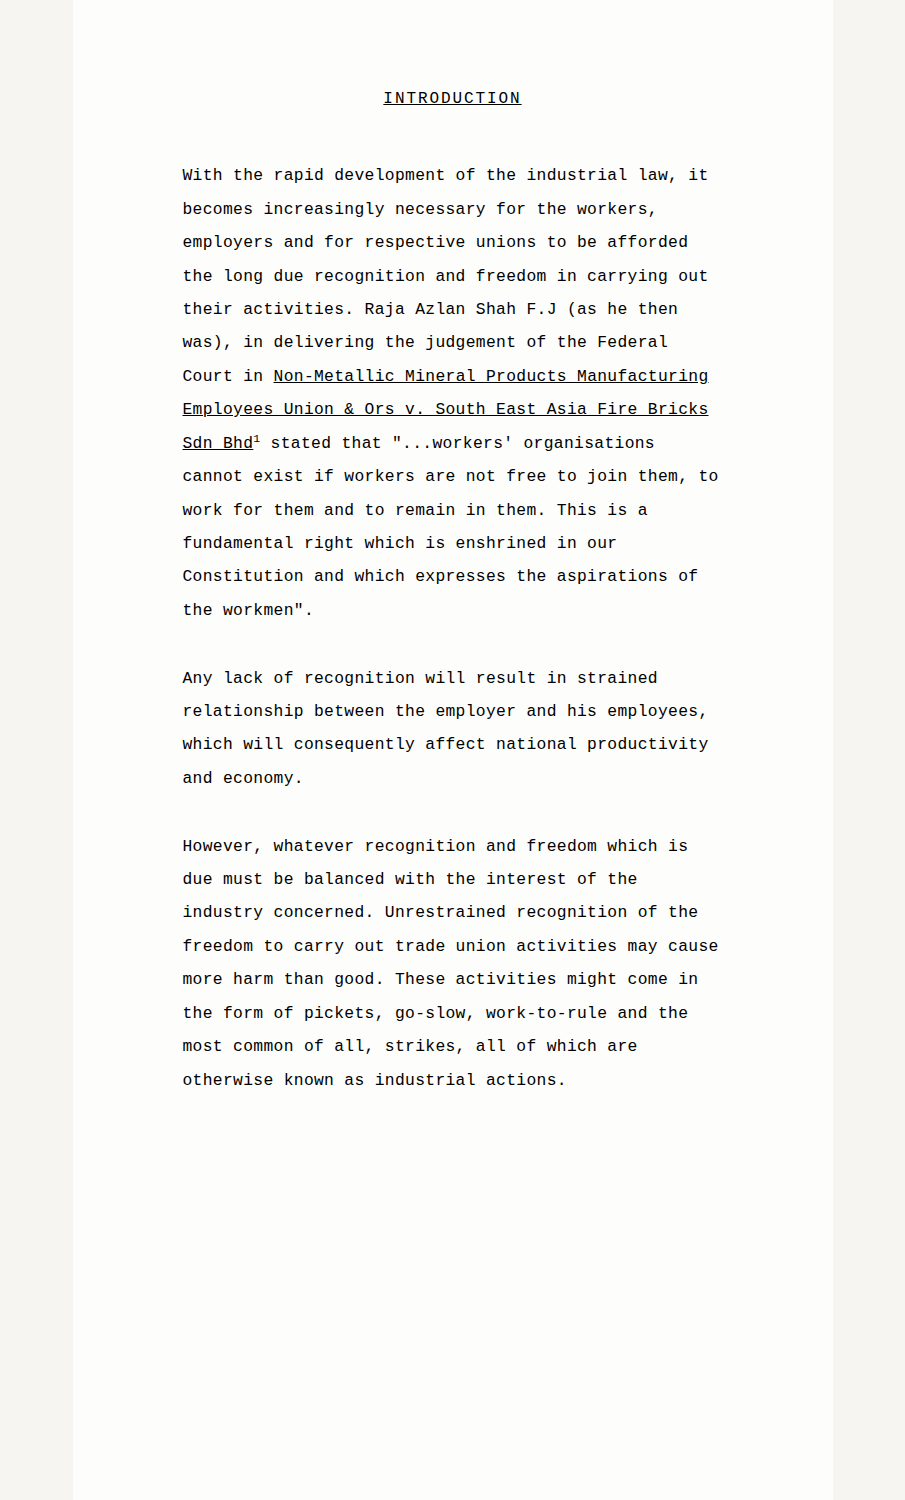INTRODUCTION
With the rapid development of the industrial law, it becomes increasingly necessary for the workers, employers and for respective unions to be afforded the long due recognition and freedom in carrying out their activities. Raja Azlan Shah F.J (as he then was), in delivering the judgement of the Federal Court in Non-Metallic Mineral Products Manufacturing Employees Union & Ors v. South East Asia Fire Bricks Sdn Bhd1 stated that "...workers' organisations cannot exist if workers are not free to join them, to work for them and to remain in them. This is a fundamental right which is enshrined in our Constitution and which expresses the aspirations of the workmen".
Any lack of recognition will result in strained relationship between the employer and his employees, which will consequently affect national productivity and economy.
However, whatever recognition and freedom which is due must be balanced with the interest of the industry concerned. Unrestrained recognition of the freedom to carry out trade union activities may cause more harm than good. These activities might come in the form of pickets, go-slow, work-to-rule and the most common of all, strikes, all of which are otherwise known as industrial actions.